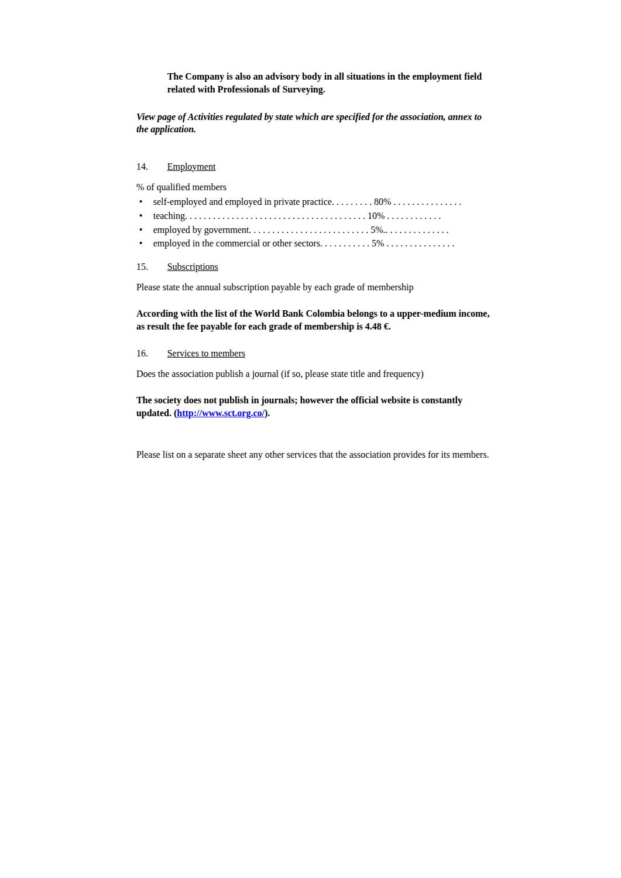The Company is also an advisory body in all situations in the employment field related with Professionals of Surveying.
View page of Activities regulated by state which are specified for the association, annex to the application.
14. Employment
% of qualified members
self-employed and employed in private practice. . . . . . . . . 80% . . . . . . . . . . . . . . .
teaching. . . . . . . . . . . . . . . . . . . . . . . . . . . . . . . . . . . . . . . 10% . . . . . . . . . . . .
employed by government. . . . . . . . . . . . . . . . . . . . . . . . . . 5%.. . . . . . . . . . . . . .
employed in the commercial or other sectors. . . . . . . . . . . 5% . . . . . . . . . . . . . . .
15. Subscriptions
Please state the annual subscription payable by each grade of membership
According with the list of the World Bank Colombia belongs to a upper-medium income, as result the fee payable for each grade of membership is 4.48 €.
16. Services to members
Does the association publish a journal (if so, please state title and frequency)
The society does not publish in journals; however the official website is constantly updated. (http://www.sct.org.co/).
Please list on a separate sheet any other services that the association provides for its members.